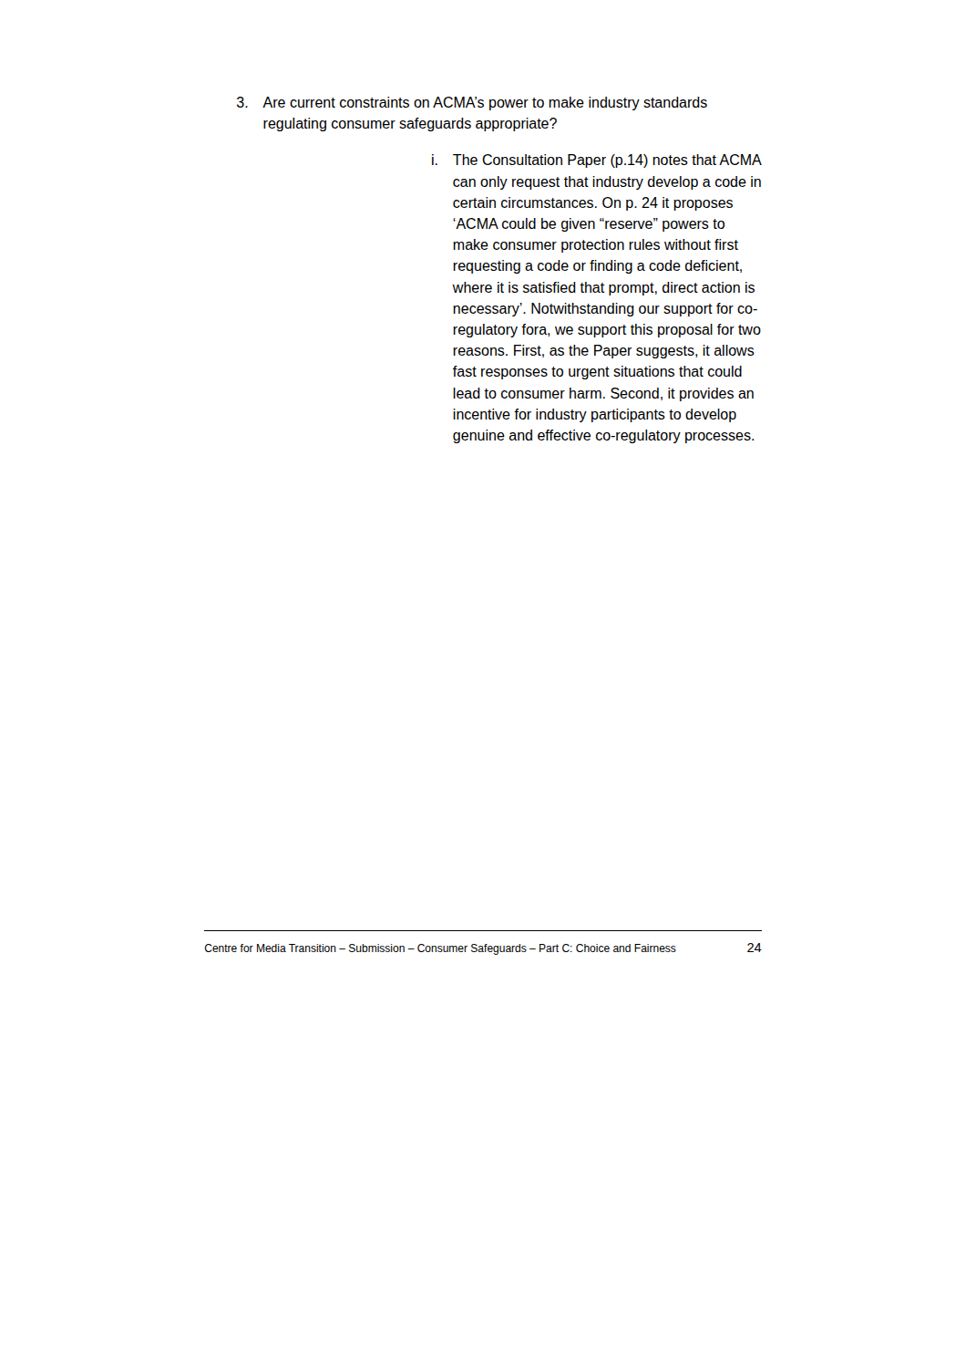Are current constraints on ACMA’s power to make industry standards regulating consumer safeguards appropriate?
The Consultation Paper (p.14) notes that ACMA can only request that industry develop a code in certain circumstances. On p. 24 it proposes ‘ACMA could be given “reserve” powers to make consumer protection rules without first requesting a code or finding a code deficient, where it is satisfied that prompt, direct action is necessary’. Notwithstanding our support for co-regulatory fora, we support this proposal for two reasons. First, as the Paper suggests, it allows fast responses to urgent situations that could lead to consumer harm. Second, it provides an incentive for industry participants to develop genuine and effective co-regulatory processes.
Centre for Media Transition – Submission – Consumer Safeguards – Part C: Choice and Fairness
24